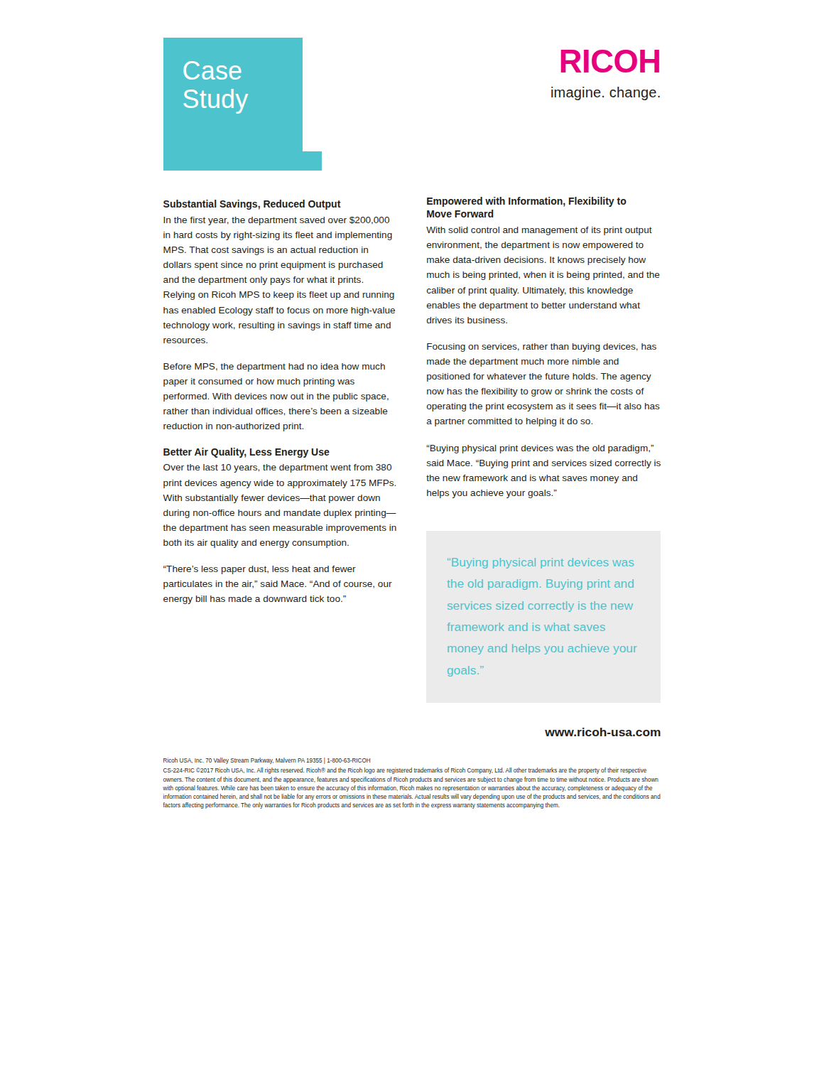Case
Study
RICOH
imagine. change.
Substantial Savings, Reduced Output
In the first year, the department saved over $200,000 in hard costs by right-sizing its fleet and implementing MPS. That cost savings is an actual reduction in dollars spent since no print equipment is purchased and the department only pays for what it prints. Relying on Ricoh MPS to keep its fleet up and running has enabled Ecology staff to focus on more high-value technology work, resulting in savings in staff time and resources.
Before MPS, the department had no idea how much paper it consumed or how much printing was performed. With devices now out in the public space, rather than individual offices, there’s been a sizeable reduction in non-authorized print.
Better Air Quality, Less Energy Use
Over the last 10 years, the department went from 380 print devices agency wide to approximately 175 MFPs. With substantially fewer devices—that power down during non-office hours and mandate duplex printing—the department has seen measurable improvements in both its air quality and energy consumption.
“There’s less paper dust, less heat and fewer particulates in the air,” said Mace. “And of course, our energy bill has made a downward tick too.”
Empowered with Information, Flexibility to
Move Forward
With solid control and management of its print output environment, the department is now empowered to make data-driven decisions. It knows precisely how much is being printed, when it is being printed, and the caliber of print quality. Ultimately, this knowledge enables the department to better understand what drives its business.
Focusing on services, rather than buying devices, has made the department much more nimble and positioned for whatever the future holds. The agency now has the flexibility to grow or shrink the costs of operating the print ecosystem as it sees fit—it also has a partner committed to helping it do so.
“Buying physical print devices was the old paradigm,” said Mace. “Buying print and services sized correctly is the new framework and is what saves money and helps you achieve your goals.”
“Buying physical print devices was the old paradigm. Buying print and services sized correctly is the new framework and is what saves money and helps you achieve your goals.”
www.ricoh-usa.com
Ricoh USA, Inc. 70 Valley Stream Parkway, Malvern PA 19355 | 1-800-63-RICOH
CS-224-RIC ©2017 Ricoh USA, Inc. All rights reserved. Ricoh® and the Ricoh logo are registered trademarks of Ricoh Company, Ltd. All other trademarks are the property of their respective owners. The content of this document, and the appearance, features and specifications of Ricoh products and services are subject to change from time to time without notice. Products are shown with optional features. While care has been taken to ensure the accuracy of this information, Ricoh makes no representation or warranties about the accuracy, completeness or adequacy of the information contained herein, and shall not be liable for any errors or omissions in these materials. Actual results will vary depending upon use of the products and services, and the conditions and factors affecting performance. The only warranties for Ricoh products and services are as set forth in the express warranty statements accompanying them.